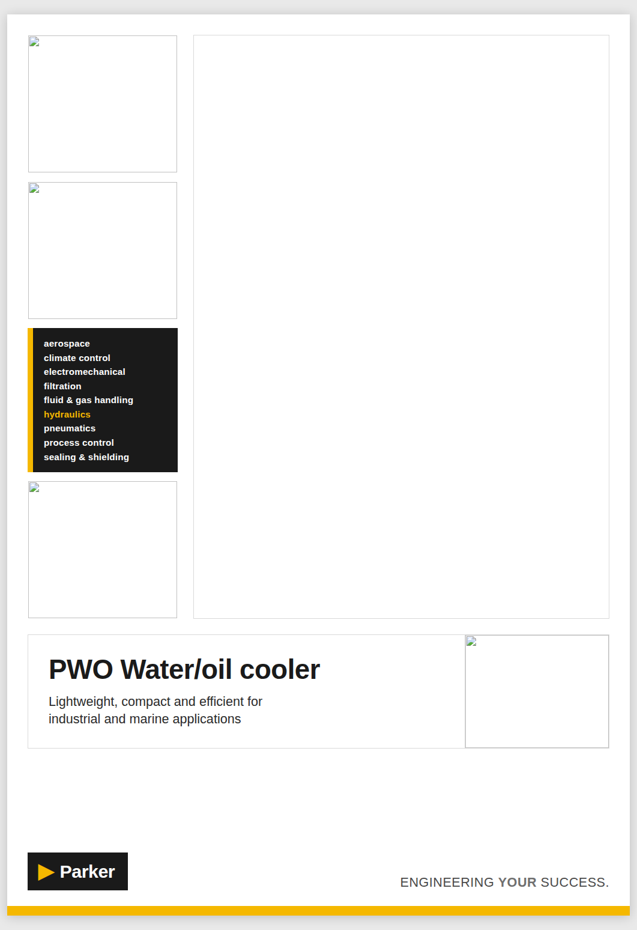aerospace
climate control
electromechanical
filtration
fluid & gas handling
hydraulics
pneumatics
process control
sealing & shielding
PWO Water/oil cooler
Lightweight, compact and efficient for industrial and marine applications
▶ Parker
ENGINEERING YOUR SUCCESS.